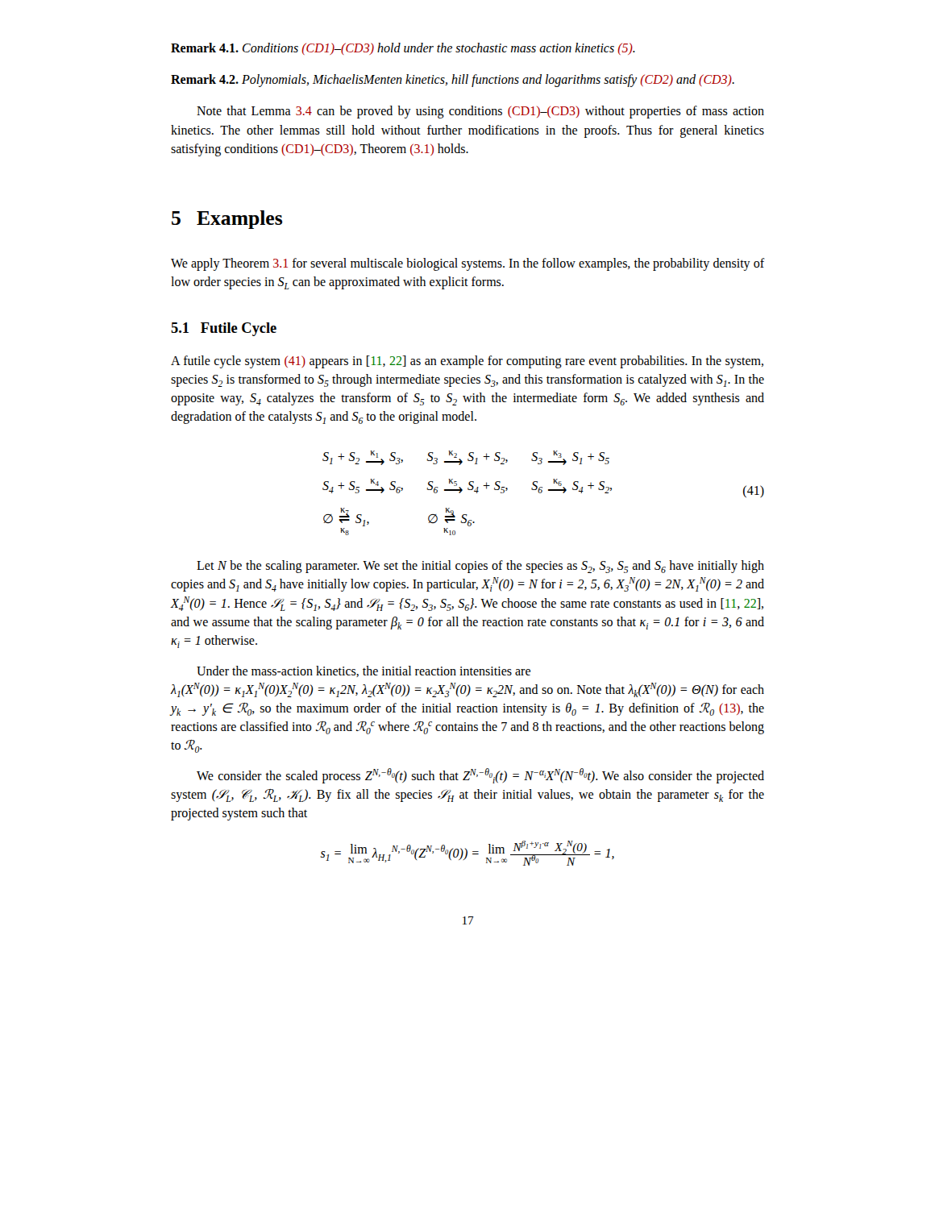Remark 4.1. Conditions (CD1)–(CD3) hold under the stochastic mass action kinetics (5).
Remark 4.2. Polynomials, MichaelisMenten kinetics, hill functions and logarithms satisfy (CD2) and (CD3).
Note that Lemma 3.4 can be proved by using conditions (CD1)–(CD3) without properties of mass action kinetics. The other lemmas still hold without further modifications in the proofs. Thus for general kinetics satisfying conditions (CD1)–(CD3), Theorem (3.1) holds.
5 Examples
We apply Theorem 3.1 for several multiscale biological systems. In the follow examples, the probability density of low order species in SL can be approximated with explicit forms.
5.1 Futile Cycle
A futile cycle system (41) appears in [11, 22] as an example for computing rare event probabilities. In the system, species S2 is transformed to S5 through intermediate species S3, and this transformation is catalyzed with S1. In the opposite way, S4 catalyzes the transform of S5 to S2 with the intermediate form S6. We added synthesis and degradation of the catalysts S1 and S6 to the original model.
| S 1 + S 2 κ 1 ⟶ S 3 , | S 3 κ 2 ⟶ S 1 + S 2 , | S 3 κ 3 ⟶ S 1 + S 5 |
| S 4 + S 5 κ 4 ⟶ S 6 , | S 6 κ 5 ⟶ S 4 + S 5 , | S 6 κ 6 ⟶ S 4 + S 2 , |
| ∅ κ 7 ⇌ κ 8 S 1 , | ∅ κ 9 ⇌ κ 10 S 6 . | |
(41)
Let N be the scaling parameter. We set the initial copies of the species as S2, S3, S5 and S6 have initially high copies and S1 and S4 have initially low copies. In particular, XiN(0) = N for i = 2, 5, 6, X3N(0) = 2N, X1N(0) = 2 and X4N(0) = 1. Hence 𝒮L = {S1, S4} and 𝒮H = {S2, S3, S5, S6}. We choose the same rate constants as used in [11, 22], and we assume that the scaling parameter βk = 0 for all the reaction rate constants so that κi = 0.1 for i = 3, 6 and κi = 1 otherwise.
Under the mass-action kinetics, the initial reaction intensities are
λ1(XN(0)) = κ1X1N(0)X2N(0) = κ12N, λ2(XN(0)) = κ2X3N(0) = κ22N, and so on. Note that λk(XN(0)) = Θ(N) for each yk → y′k ∈ ℛ0, so the maximum order of the initial reaction intensity is θ0 = 1. By definition of ℛ0 (13), the reactions are classified into ℛ0 and ℛ0c where ℛ0c contains the 7 and 8 th reactions, and the other reactions belong to ℛ0.
We consider the scaled process ZN,−θ0(t) such that ZN,−θ0i(t) = N−αiXN(N−θ0t). We also consider the projected system (𝒮L, 𝒞L, ℛL, 𝒦L). By fix all the species 𝒮H at their initial values, we obtain the parameter sk for the projected system such that
s1 = lim N→∞λH,1N,−θ0(ZN,−θ0(0)) = lim N→∞Nβ1+y1·α Nθ0 X2N(0) N = 1,
17